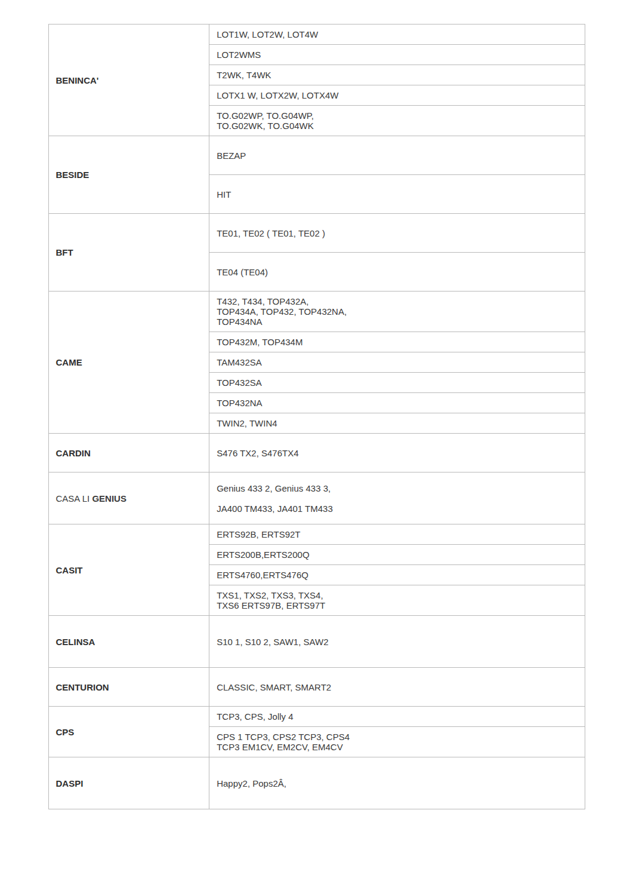| BENINCA' | LOT1W, LOT2W, LOT4W |
| LOT2WMS |
| T2WK, T4WK |
| LOTX1 W, LOTX2W, LOTX4W |
| TO.G02WP, TO.G04WP, TO.G02WK, TO.G04WK |
| BESIDE | BEZAP |
| HIT |
| BFT | TE01, TE02 ( TE01, TE02 ) |
| TE04 (TE04) |
| CAME | T432, T434, TOP432A, TOP434A, TOP432, TOP432NA, TOP434NA |
| TOP432M, TOP434M |
| TAM432SA |
| TOP432SA |
| TOP432NA |
| TWIN2, TWIN4 |
| CARDIN | S476 TX2, S476TX4 |
| CASA LI GENIUS | Genius 433 2, Genius 433 3, JA400 TM433, JA401 TM433 |
| CASIT | ERTS92B, ERTS92T |
| ERTS200B,ERTS200Q |
| ERTS4760,ERTS476Q |
| TXS1, TXS2, TXS3, TXS4, TXS6 ERTS97B, ERTS97T |
| CELINSA | S10 1, S10 2, SAW1, SAW2 |
| CENTURION | CLASSIC, SMART, SMART2 |
| CPS | TCP3, CPS, Jolly 4 |
| CPS 1 TCP3, CPS2 TCP3, CPS4 TCP3 EM1CV, EM2CV, EM4CV |
| DASPI | Happy2, Pops2Â, |